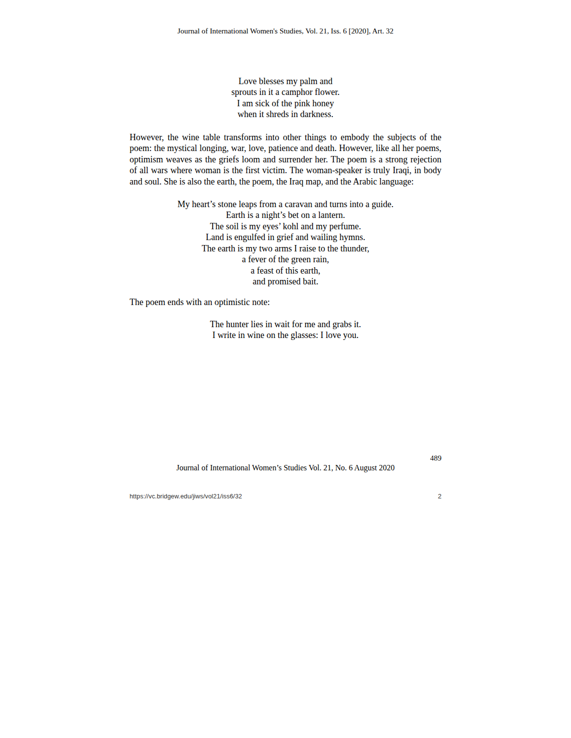Journal of International Women's Studies, Vol. 21, Iss. 6 [2020], Art. 32
Love blesses my palm and
sprouts in it a camphor flower.
I am sick of the pink honey
when it shreds in darkness.
However, the wine table transforms into other things to embody the subjects of the poem: the mystical longing, war, love, patience and death. However, like all her poems, optimism weaves as the griefs loom and surrender her. The poem is a strong rejection of all wars where woman is the first victim. The woman-speaker is truly Iraqi, in body and soul. She is also the earth, the poem, the Iraq map, and the Arabic language:
My heart’s stone leaps from a caravan and turns into a guide.
Earth is a night’s bet on a lantern.
The soil is my eyes’ kohl and my perfume.
Land is engulfed in grief and wailing hymns.
The earth is my two arms I raise to the thunder,
a fever of the green rain,
a feast of this earth,
and promised bait.
The poem ends with an optimistic note:
The hunter lies in wait for me and grabs it.
I write in wine on the glasses: I love you.
489
Journal of International Women’s Studies Vol. 21, No. 6 August 2020
https://vc.bridgew.edu/jiws/vol21/iss6/32 2